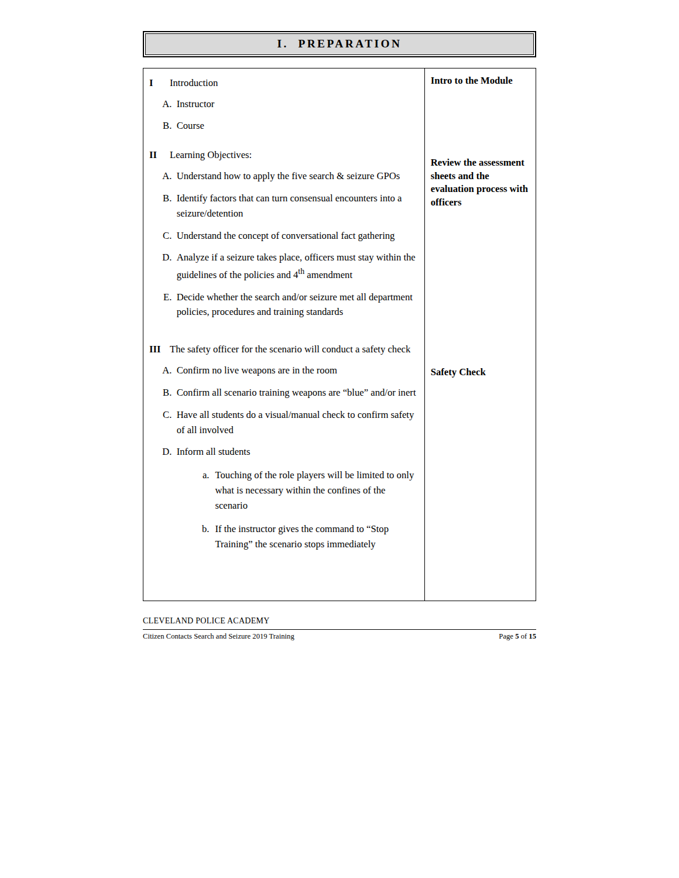I. PREPARATION
| I Introduction Instructor Course II Learning Objectives: Understand how to apply the five search & seizure GPOs Identify factors that can turn consensual encounters into a seizure/detention Understand the concept of conversational fact gathering Analyze if a seizure takes place, officers must stay within the guidelines of the policies and 4 th amendment Decide whether the search and/or seizure met all department policies, procedures and training standards III The safety officer for the scenario will conduct a safety check Confirm no live weapons are in the room Confirm all scenario training weapons are “blue” and/or inert Have all students do a visual/manual check to confirm safety of all involved Inform all students Touching of the role players will be limited to only what is necessary within the confines of the scenario If the instructor gives the command to “Stop Training” the scenario stops immediately | Intro to the Module Review the assessment sheets and the evaluation process with officers Safety Check |
CLEVELAND POLICE ACADEMY
Citizen Contacts Search and Seizure 2019 Training
Page 5 of 15